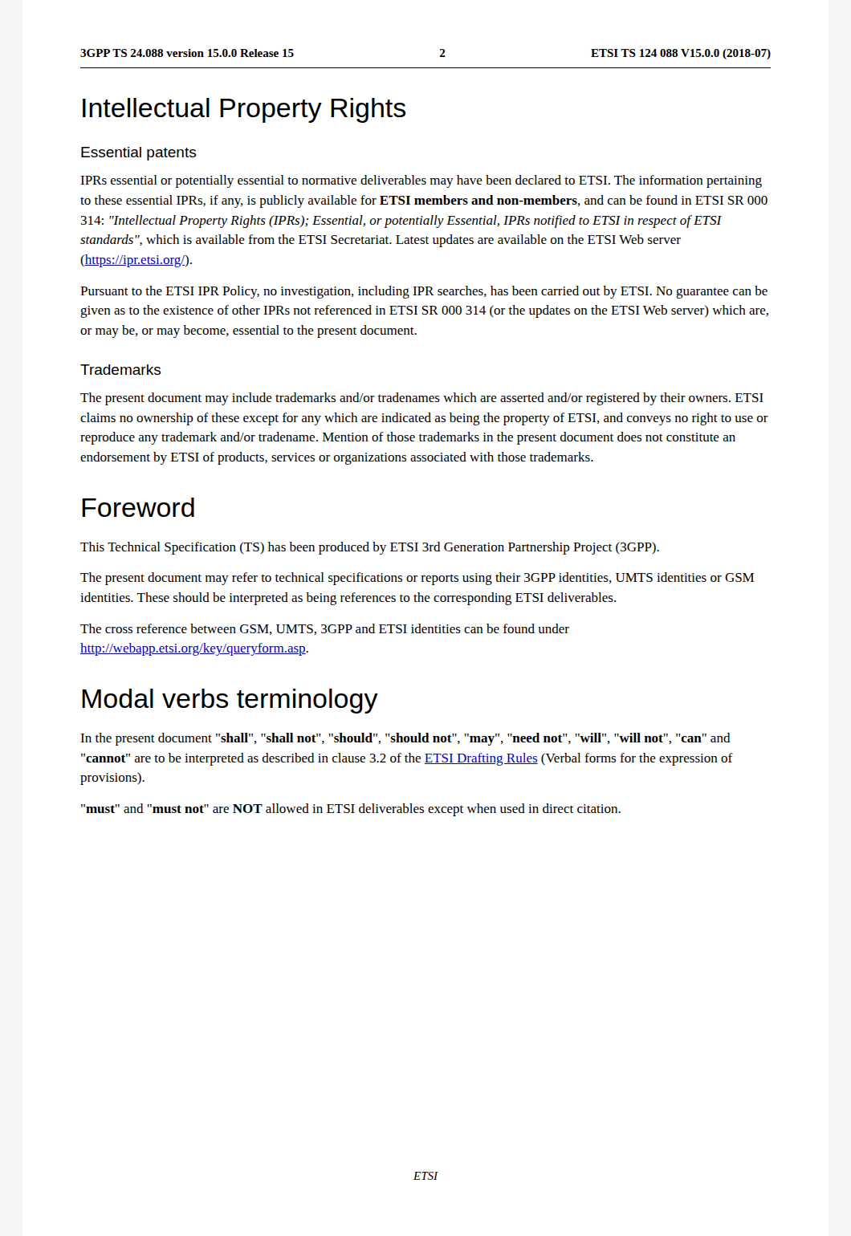3GPP TS 24.088 version 15.0.0 Release 15 2 ETSI TS 124 088 V15.0.0 (2018-07)
Intellectual Property Rights
Essential patents
IPRs essential or potentially essential to normative deliverables may have been declared to ETSI. The information pertaining to these essential IPRs, if any, is publicly available for ETSI members and non-members, and can be found in ETSI SR 000 314: "Intellectual Property Rights (IPRs); Essential, or potentially Essential, IPRs notified to ETSI in respect of ETSI standards", which is available from the ETSI Secretariat. Latest updates are available on the ETSI Web server (https://ipr.etsi.org/).
Pursuant to the ETSI IPR Policy, no investigation, including IPR searches, has been carried out by ETSI. No guarantee can be given as to the existence of other IPRs not referenced in ETSI SR 000 314 (or the updates on the ETSI Web server) which are, or may be, or may become, essential to the present document.
Trademarks
The present document may include trademarks and/or tradenames which are asserted and/or registered by their owners. ETSI claims no ownership of these except for any which are indicated as being the property of ETSI, and conveys no right to use or reproduce any trademark and/or tradename. Mention of those trademarks in the present document does not constitute an endorsement by ETSI of products, services or organizations associated with those trademarks.
Foreword
This Technical Specification (TS) has been produced by ETSI 3rd Generation Partnership Project (3GPP).
The present document may refer to technical specifications or reports using their 3GPP identities, UMTS identities or GSM identities. These should be interpreted as being references to the corresponding ETSI deliverables.
The cross reference between GSM, UMTS, 3GPP and ETSI identities can be found under http://webapp.etsi.org/key/queryform.asp.
Modal verbs terminology
In the present document "shall", "shall not", "should", "should not", "may", "need not", "will", "will not", "can" and "cannot" are to be interpreted as described in clause 3.2 of the ETSI Drafting Rules (Verbal forms for the expression of provisions).
"must" and "must not" are NOT allowed in ETSI deliverables except when used in direct citation.
ETSI